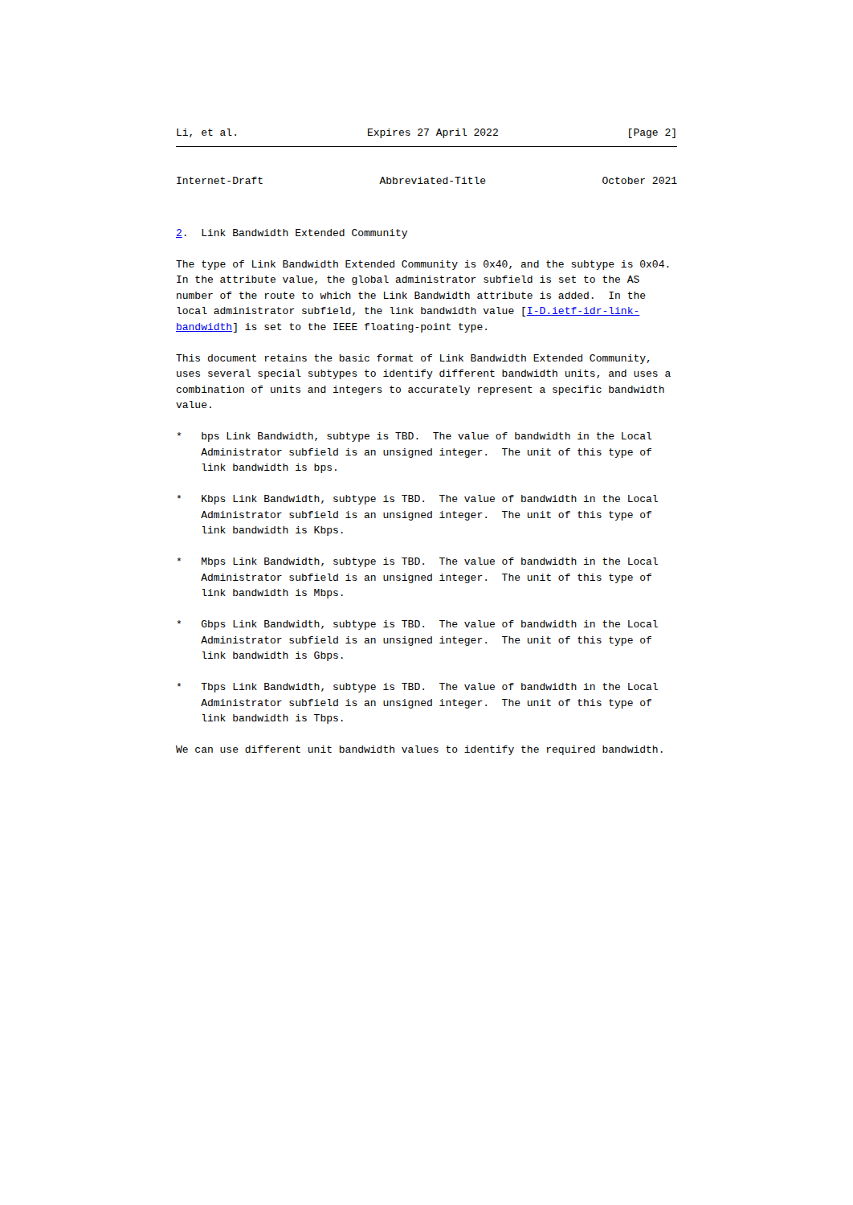Li, et al. Expires 27 April 2022 [Page 2]
Internet-Draft Abbreviated-Title October 2021
2. Link Bandwidth Extended Community
The type of Link Bandwidth Extended Community is 0x40, and the subtype is 0x04. In the attribute value, the global administrator subfield is set to the AS number of the route to which the Link Bandwidth attribute is added. In the local administrator subfield, the link bandwidth value [I-D.ietf-idr-link-bandwidth] is set to the IEEE floating-point type.
This document retains the basic format of Link Bandwidth Extended Community, uses several special subtypes to identify different bandwidth units, and uses a combination of units and integers to accurately represent a specific bandwidth value.
*bps Link Bandwidth, subtype is TBD. The value of bandwidth in the Local Administrator subfield is an unsigned integer. The unit of this type of link bandwidth is bps.
*Kbps Link Bandwidth, subtype is TBD. The value of bandwidth in the Local Administrator subfield is an unsigned integer. The unit of this type of link bandwidth is Kbps.
*Mbps Link Bandwidth, subtype is TBD. The value of bandwidth in the Local Administrator subfield is an unsigned integer. The unit of this type of link bandwidth is Mbps.
*Gbps Link Bandwidth, subtype is TBD. The value of bandwidth in the Local Administrator subfield is an unsigned integer. The unit of this type of link bandwidth is Gbps.
*Tbps Link Bandwidth, subtype is TBD. The value of bandwidth in the Local Administrator subfield is an unsigned integer. The unit of this type of link bandwidth is Tbps.
We can use different unit bandwidth values to identify the required bandwidth.